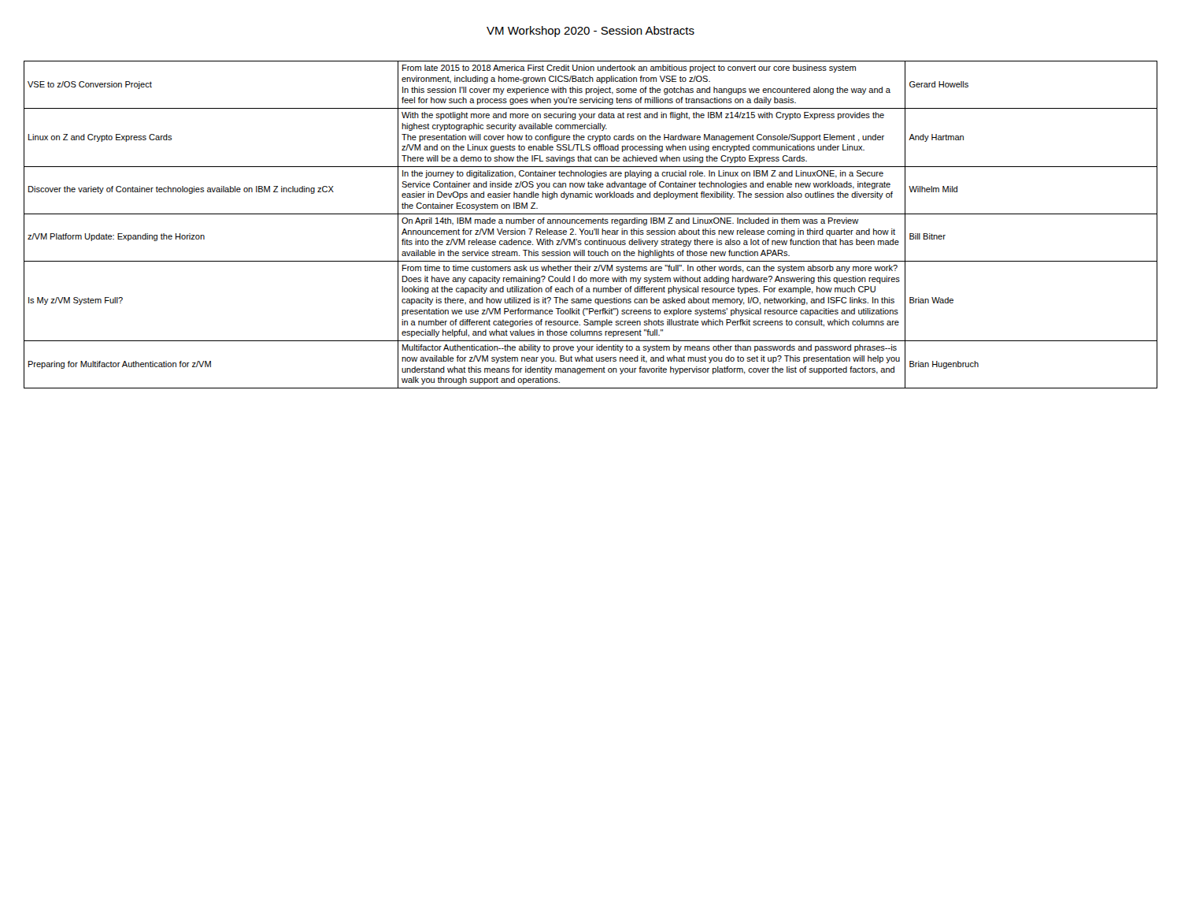VM Workshop 2020 - Session Abstracts
| VSE to z/OS Conversion Project | From late 2015 to 2018 America First Credit Union undertook an ambitious project to convert our core business system environment, including a home-grown CICS/Batch application from VSE to z/OS. In this session I'll cover my experience with this project, some of the gotchas and hangups we encountered along the way and a feel for how such a process goes when you're servicing tens of millions of transactions on a daily basis. | Gerard Howells |
| Linux on Z and Crypto Express Cards | With the spotlight more and more on securing your data at rest and in flight, the IBM z14/z15 with Crypto Express provides the highest cryptographic security available commercially. The presentation will cover how to configure the crypto cards on the Hardware Management Console/Support Element , under z/VM and on the Linux guests to enable SSL/TLS offload processing when using encrypted communications under Linux. There will be a demo to show the IFL savings that can be achieved when using the Crypto Express Cards. | Andy Hartman |
| Discover the variety of Container technologies available on IBM Z including zCX | In the journey to digitalization, Container technologies are playing a crucial role. In Linux on IBM Z and LinuxONE, in a Secure Service Container and inside z/OS you can now take advantage of Container technologies and enable new workloads, integrate easier in DevOps and easier handle high dynamic workloads and deployment flexibility. The session also outlines the diversity of the Container Ecosystem on IBM Z. | Wilhelm Mild |
| z/VM Platform Update: Expanding the Horizon | On April 14th, IBM made a number of announcements regarding IBM Z and LinuxONE. Included in them was a Preview Announcement for z/VM Version 7 Release 2. You'll hear in this session about this new release coming in third quarter and how it fits into the z/VM release cadence. With z/VM's continuous delivery strategy there is also a lot of new function that has been made available in the service stream. This session will touch on the highlights of those new function APARs. | Bill Bitner |
| Is My z/VM System Full? | From time to time customers ask us whether their z/VM systems are "full". In other words, can the system absorb any more work? Does it have any capacity remaining? Could I do more with my system without adding hardware? Answering this question requires looking at the capacity and utilization of each of a number of different physical resource types. For example, how much CPU capacity is there, and how utilized is it? The same questions can be asked about memory, I/O, networking, and ISFC links. In this presentation we use z/VM Performance Toolkit ("Perfkit") screens to explore systems' physical resource capacities and utilizations in a number of different categories of resource. Sample screen shots illustrate which Perfkit screens to consult, which columns are especially helpful, and what values in those columns represent "full." | Brian Wade |
| Preparing for Multifactor Authentication for z/VM | Multifactor Authentication--the ability to prove your identity to a system by means other than passwords and password phrases--is now available for z/VM system near you. But what users need it, and what must you do to set it up? This presentation will help you understand what this means for identity management on your favorite hypervisor platform, cover the list of supported factors, and walk you through support and operations. | Brian Hugenbruch |